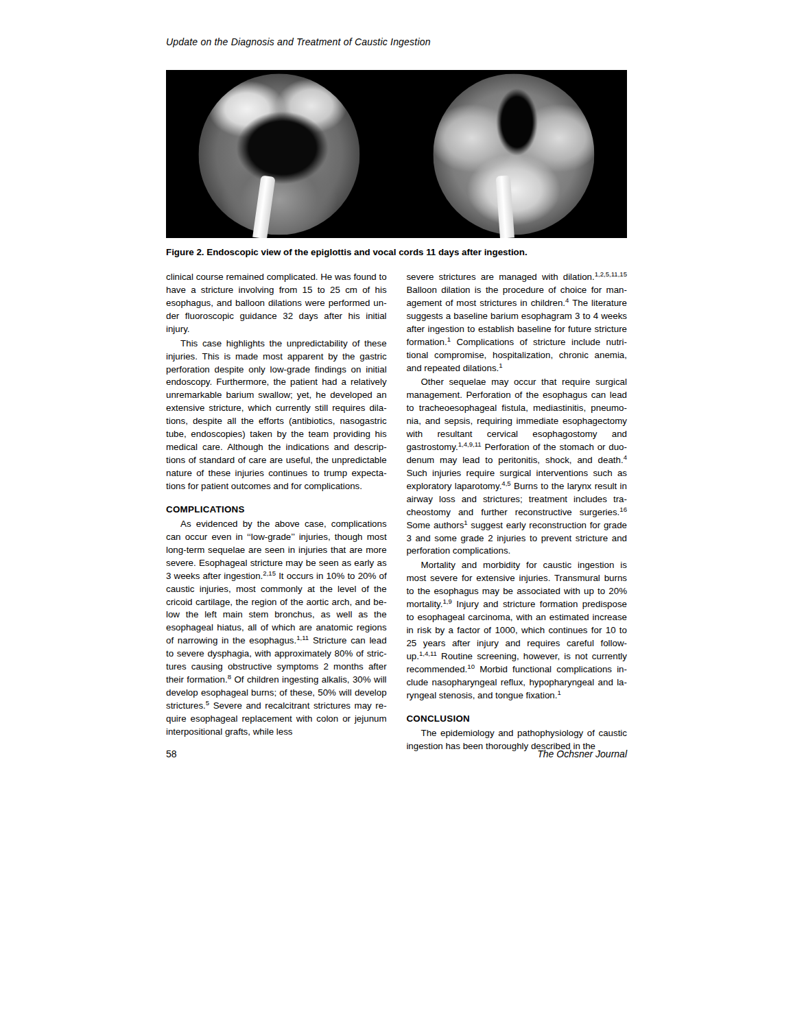Update on the Diagnosis and Treatment of Caustic Ingestion
Figure 2. Endoscopic view of the epiglottis and vocal cords 11 days after ingestion.
clinical course remained complicated. He was found to have a stricture involving from 15 to 25 cm of his esophagus, and balloon dilations were performed under fluoroscopic guidance 32 days after his initial injury.
This case highlights the unpredictability of these injuries. This is made most apparent by the gastric perforation despite only low-grade findings on initial endoscopy. Furthermore, the patient had a relatively unremarkable barium swallow; yet, he developed an extensive stricture, which currently still requires dilations, despite all the efforts (antibiotics, nasogastric tube, endoscopies) taken by the team providing his medical care. Although the indications and descriptions of standard of care are useful, the unpredictable nature of these injuries continues to trump expectations for patient outcomes and for complications.
Complications
As evidenced by the above case, complications can occur even in ‘‘low-grade’’ injuries, though most long-term sequelae are seen in injuries that are more severe. Esophageal stricture may be seen as early as 3 weeks after ingestion.2,15 It occurs in 10% to 20% of caustic injuries, most commonly at the level of the cricoid cartilage, the region of the aortic arch, and below the left main stem bronchus, as well as the esophageal hiatus, all of which are anatomic regions of narrowing in the esophagus.1,11 Stricture can lead to severe dysphagia, with approximately 80% of strictures causing obstructive symptoms 2 months after their formation.8 Of children ingesting alkalis, 30% will develop esophageal burns; of these, 50% will develop strictures.5 Severe and recalcitrant strictures may require esophageal replacement with colon or jejunum interpositional grafts, while less
severe strictures are managed with dilation.1,2,5,11,15 Balloon dilation is the procedure of choice for management of most strictures in children.4 The literature suggests a baseline barium esophagram 3 to 4 weeks after ingestion to establish baseline for future stricture formation.1 Complications of stricture include nutritional compromise, hospitalization, chronic anemia, and repeated dilations.1
Other sequelae may occur that require surgical management. Perforation of the esophagus can lead to tracheoesophageal fistula, mediastinitis, pneumonia, and sepsis, requiring immediate esophagectomy with resultant cervical esophagostomy and gastrostomy.1,4,9,11 Perforation of the stomach or duodenum may lead to peritonitis, shock, and death.4 Such injuries require surgical interventions such as exploratory laparotomy.4,5 Burns to the larynx result in airway loss and strictures; treatment includes tracheostomy and further reconstructive surgeries.16 Some authors1 suggest early reconstruction for grade 3 and some grade 2 injuries to prevent stricture and perforation complications.
Mortality and morbidity for caustic ingestion is most severe for extensive injuries. Transmural burns to the esophagus may be associated with up to 20% mortality.1,9 Injury and stricture formation predispose to esophageal carcinoma, with an estimated increase in risk by a factor of 1000, which continues for 10 to 25 years after injury and requires careful follow-up.1,4,11 Routine screening, however, is not currently recommended.10 Morbid functional complications include nasopharyngeal reflux, hypopharyngeal and laryngeal stenosis, and tongue fixation.1
Conclusion
The epidemiology and pathophysiology of caustic ingestion has been thoroughly described in the
58 The Ochsner Journal